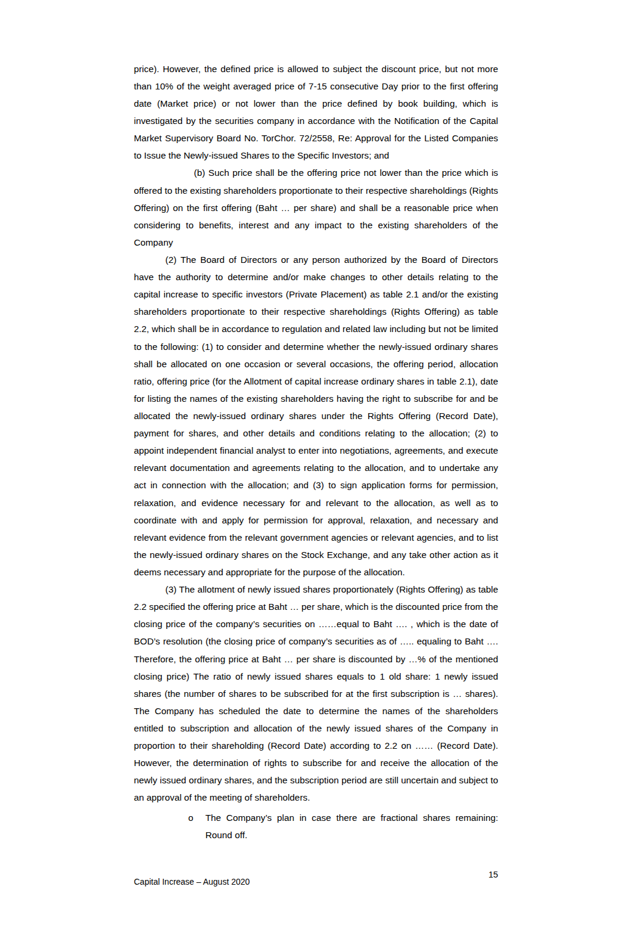price). However, the defined price is allowed to subject the discount price, but not more than 10% of the weight averaged price of 7-15 consecutive Day prior to the first offering date (Market price) or not lower than the price defined by book building, which is investigated by the securities company in accordance with the Notification of the Capital Market Supervisory Board No. TorChor. 72/2558, Re: Approval for the Listed Companies to Issue the Newly-issued Shares to the Specific Investors; and
(b) Such price shall be the offering price not lower than the price which is offered to the existing shareholders proportionate to their respective shareholdings (Rights Offering) on the first offering (Baht … per share) and shall be a reasonable price when considering to benefits, interest and any impact to the existing shareholders of the Company
(2) The Board of Directors or any person authorized by the Board of Directors have the authority to determine and/or make changes to other details relating to the capital increase to specific investors (Private Placement) as table 2.1 and/or the existing shareholders proportionate to their respective shareholdings (Rights Offering) as table 2.2, which shall be in accordance to regulation and related law including but not be limited to the following: (1) to consider and determine whether the newly-issued ordinary shares shall be allocated on one occasion or several occasions, the offering period, allocation ratio, offering price (for the Allotment of capital increase ordinary shares in table 2.1), date for listing the names of the existing shareholders having the right to subscribe for and be allocated the newly-issued ordinary shares under the Rights Offering (Record Date), payment for shares, and other details and conditions relating to the allocation; (2) to appoint independent financial analyst to enter into negotiations, agreements, and execute relevant documentation and agreements relating to the allocation, and to undertake any act in connection with the allocation; and (3) to sign application forms for permission, relaxation, and evidence necessary for and relevant to the allocation, as well as to coordinate with and apply for permission for approval, relaxation, and necessary and relevant evidence from the relevant government agencies or relevant agencies, and to list the newly-issued ordinary shares on the Stock Exchange, and any take other action as it deems necessary and appropriate for the purpose of the allocation.
(3) The allotment of newly issued shares proportionately (Rights Offering) as table 2.2 specified the offering price at Baht … per share, which is the discounted price from the closing price of the company’s securities on ……equal to Baht …. , which is the date of BOD’s resolution (the closing price of company’s securities as of ….. equaling to Baht …. Therefore, the offering price at Baht … per share is discounted by …% of the mentioned closing price) The ratio of newly issued shares equals to 1 old share: 1 newly issued shares (the number of shares to be subscribed for at the first subscription is … shares). The Company has scheduled the date to determine the names of the shareholders entitled to subscription and allocation of the newly issued shares of the Company in proportion to their shareholding (Record Date) according to 2.2 on …… (Record Date). However, the determination of rights to subscribe for and receive the allocation of the newly issued ordinary shares, and the subscription period are still uncertain and subject to an approval of the meeting of shareholders.
o
The Company’s plan in case there are fractional shares remaining: Round off.
Capital Increase – August 2020
15